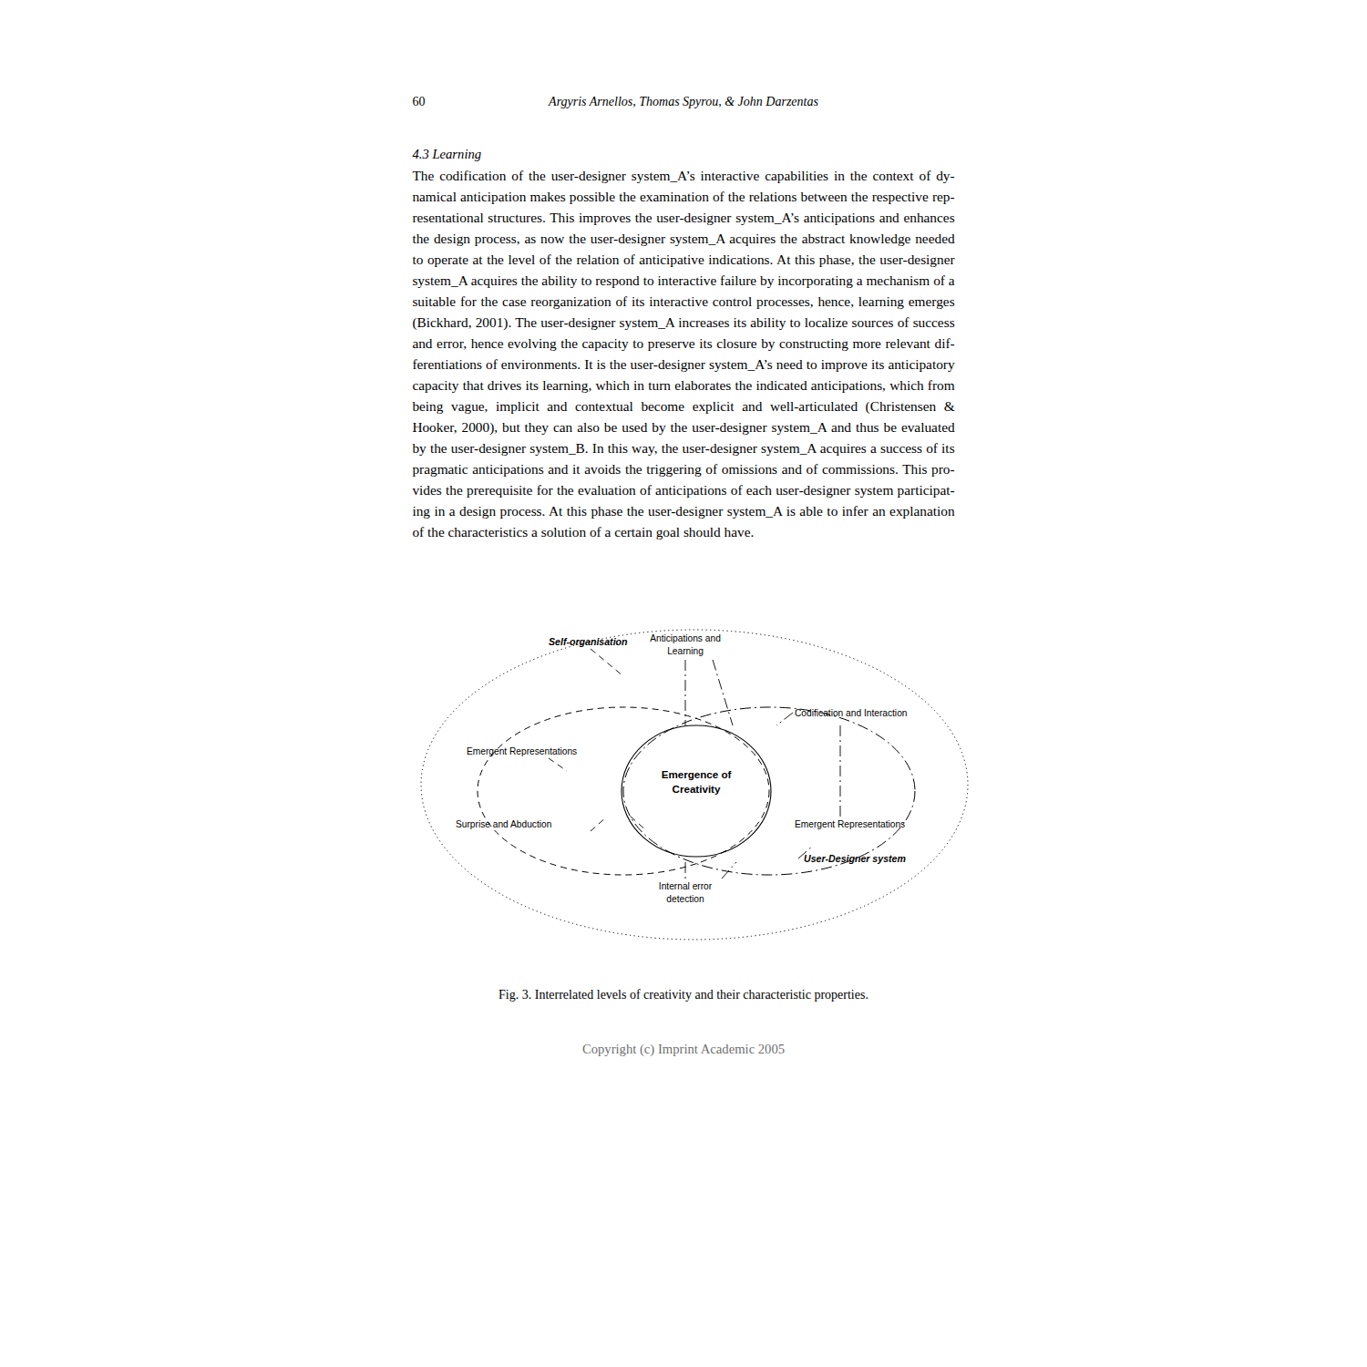60 Argyris Arnellos, Thomas Spyrou, & John Darzentas
4.3 Learning
The codification of the user-designer system_A’s interactive capabilities in the context of dynamical anticipation makes possible the examination of the relations between the respective representational structures. This improves the user-designer system_A’s anticipations and enhances the design process, as now the user-designer system_A acquires the abstract knowledge needed to operate at the level of the relation of anticipative indications. At this phase, the user-designer system_A acquires the ability to respond to interactive failure by incorporating a mechanism of a suitable for the case reorganization of its interactive control processes, hence, learning emerges (Bickhard, 2001). The user-designer system_A increases its ability to localize sources of success and error, hence evolving the capacity to preserve its closure by constructing more relevant differentiations of environments. It is the user-designer system_A’s need to improve its anticipatory capacity that drives its learning, which in turn elaborates the indicated anticipations, which from being vague, implicit and contextual become explicit and well-articulated (Christensen & Hooker, 2000), but they can also be used by the user-designer system_A and thus be evaluated by the user-designer system_B. In this way, the user-designer system_A acquires a success of its pragmatic anticipations and it avoids the triggering of omissions and of commissions. This provides the prerequisite for the evaluation of anticipations of each user-designer system participating in a design process. At this phase the user-designer system_A is able to infer an explanation of the characteristics a solution of a certain goal should have.
Self-organisation Anticipations and Learning Codification and Interaction Emergent Representations Emergence of Creativity Surprise and Abduction Emergent Representations User-Designer system Internal error detection
Fig. 3. Interrelated levels of creativity and their characteristic properties.
Copyright (c) Imprint Academic 2005